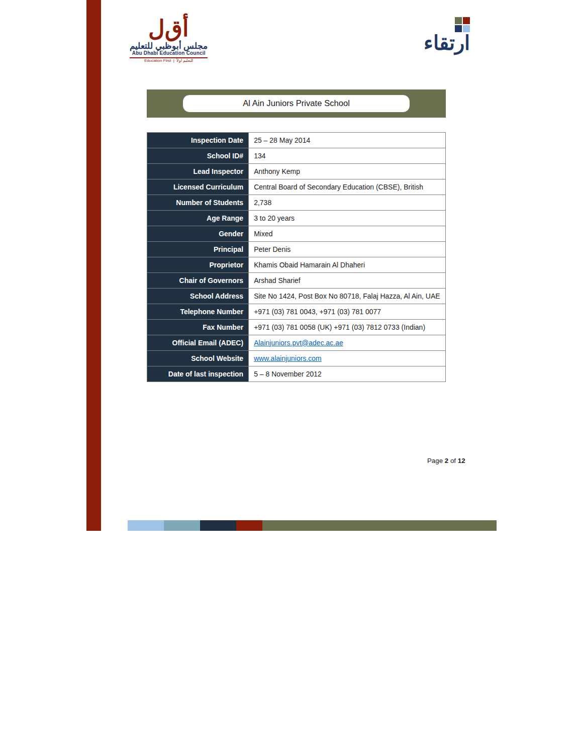أ‌ق‌ل
مجلس أبوظبي للتعليم
Abu Dhabi Education Council
Education First | التعليم أولاً
ارتقاء
Al Ain Juniors Private School
| Inspection Date | 25 – 28 May 2014 |
| School ID# | 134 |
| Lead Inspector | Anthony Kemp |
| Licensed Curriculum | Central Board of Secondary Education (CBSE), British |
| Number of Students | 2,738 |
| Age Range | 3 to 20 years |
| Gender | Mixed |
| Principal | Peter Denis |
| Proprietor | Khamis Obaid Hamarain Al Dhaheri |
| Chair of Governors | Arshad Sharief |
| School Address | Site No 1424, Post Box No 80718, Falaj Hazza, Al Ain, UAE |
| Telephone Number | +971 (03) 781 0043, +971 (03) 781 0077 |
| Fax Number | +971 (03) 781 0058 (UK) +971 (03) 7812 0733 (Indian) |
| Official Email (ADEC) | Alainjuniors.pvt@adec.ac.ae |
| School Website | www.alainjuniors.com |
| Date of last inspection | 5 – 8 November 2012 |
Page 2 of 12